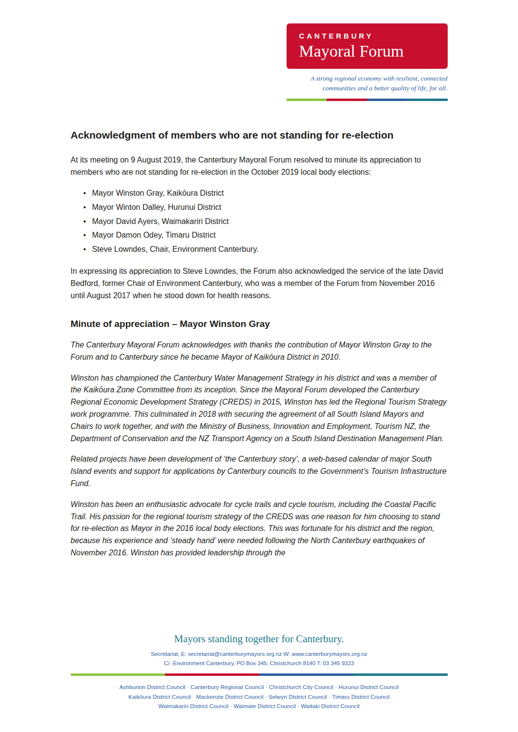Canterbury
Mayoral Forum
A strong regional economy with resilient, connected
communities and a better quality of life, for all.
Acknowledgment of members who are not standing for re-election
At its meeting on 9 August 2019, the Canterbury Mayoral Forum resolved to minute its appreciation to members who are not standing for re-election in the October 2019 local body elections:
Mayor Winston Gray, Kaikōura District
Mayor Winton Dalley, Hurunui District
Mayor David Ayers, Waimakariri District
Mayor Damon Odey, Timaru District
Steve Lowndes, Chair, Environment Canterbury.
In expressing its appreciation to Steve Lowndes, the Forum also acknowledged the service of the late David Bedford, former Chair of Environment Canterbury, who was a member of the Forum from November 2016 until August 2017 when he stood down for health reasons.
Minute of appreciation – Mayor Winston Gray
The Canterbury Mayoral Forum acknowledges with thanks the contribution of Mayor Winston Gray to the Forum and to Canterbury since he became Mayor of Kaikōura District in 2010.
Winston has championed the Canterbury Water Management Strategy in his district and was a member of the Kaikōura Zone Committee from its inception. Since the Mayoral Forum developed the Canterbury Regional Economic Development Strategy (CREDS) in 2015, Winston has led the Regional Tourism Strategy work programme. This culminated in 2018 with securing the agreement of all South Island Mayors and Chairs to work together, and with the Ministry of Business, Innovation and Employment, Tourism NZ, the Department of Conservation and the NZ Transport Agency on a South Island Destination Management Plan.
Related projects have been development of ‘the Canterbury story’, a web-based calendar of major South Island events and support for applications by Canterbury councils to the Government’s Tourism Infrastructure Fund.
Winston has been an enthusiastic advocate for cycle trails and cycle tourism, including the Coastal Pacific Trail. His passion for the regional tourism strategy of the CREDS was one reason for him choosing to stand for re-election as Mayor in the 2016 local body elections. This was fortunate for his district and the region, because his experience and ‘steady hand’ were needed following the North Canterbury earthquakes of November 2016. Winston has provided leadership through the
Mayors standing together for Canterbury.
Secretariat, E: secretariat@canterburymayors.org.nz W: www.canterburymayors.org.nz
C/- Environment Canterbury, PO Box 345, Christchurch 8140 T: 03 345 9323
Ashburton District Council · Canterbury Regional Council · Christchurch City Council · Hurunui District Council
Kaikōura District Council · Mackenzie District Council · Selwyn District Council · Timaru District Council
Waimakariri District Council · Waimate District Council · Waitaki District Council